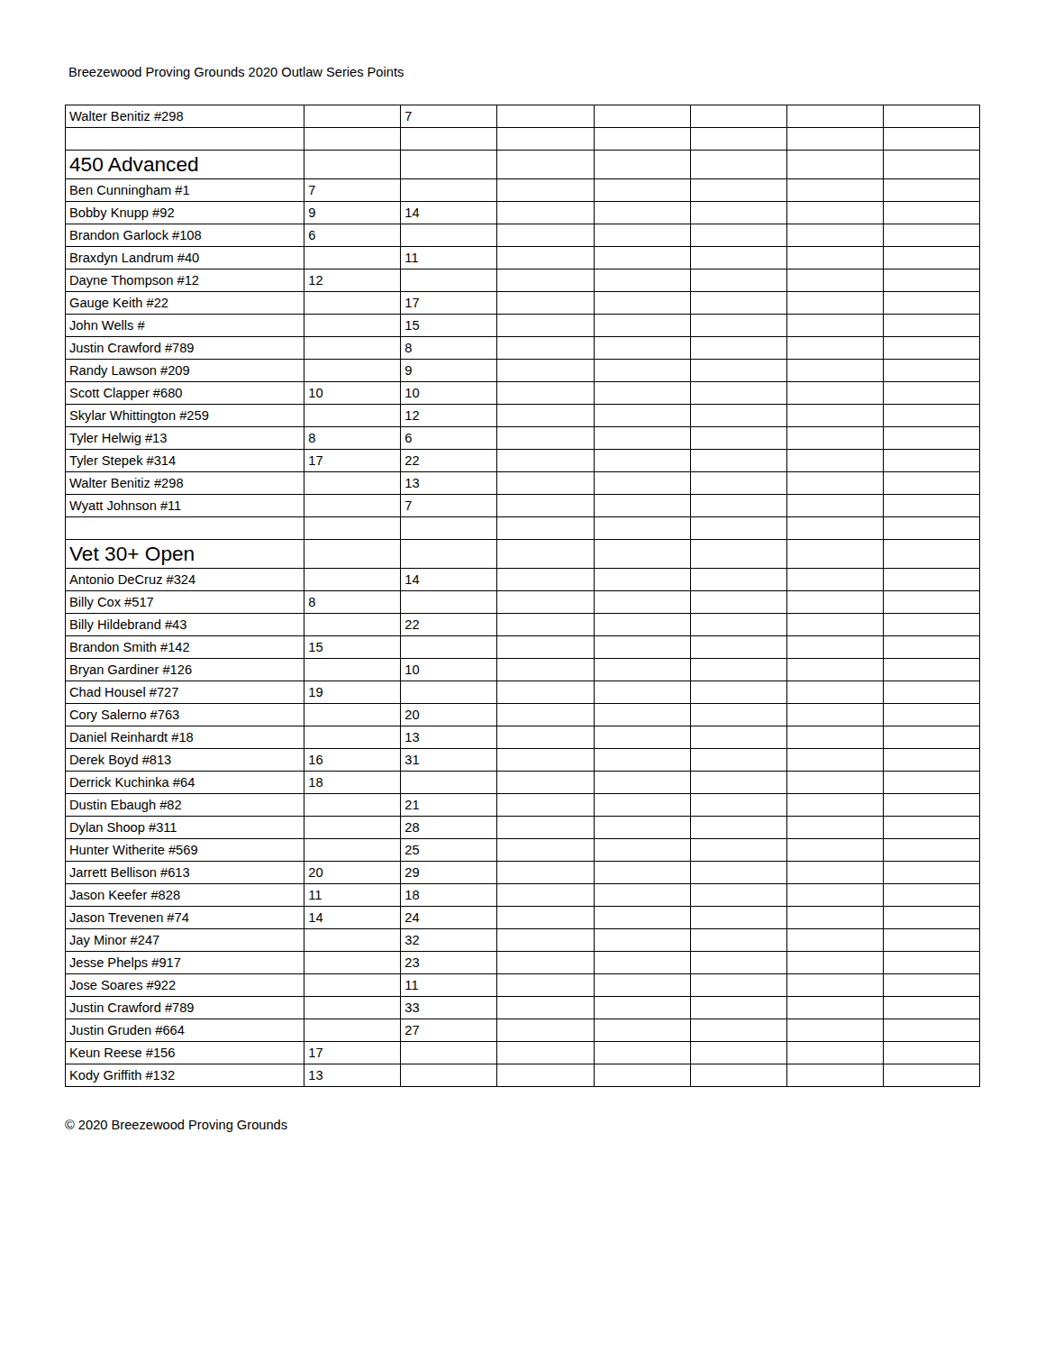Breezewood Proving Grounds 2020 Outlaw Series Points
| Walter Benitiz #298 | | 7 | | | | | |
| 450 Advanced | | | | | | | |
| Ben Cunningham #1 | 7 | | | | | | |
| Bobby Knupp #92 | 9 | 14 | | | | | |
| Brandon Garlock #108 | 6 | | | | | | |
| Braxdyn Landrum #40 | | 11 | | | | | |
| Dayne Thompson #12 | 12 | | | | | | |
| Gauge Keith #22 | | 17 | | | | | |
| John Wells # | | 15 | | | | | |
| Justin Crawford #789 | | 8 | | | | | |
| Randy Lawson #209 | | 9 | | | | | |
| Scott Clapper #680 | 10 | 10 | | | | | |
| Skylar Whittington #259 | | 12 | | | | | |
| Tyler Helwig #13 | 8 | 6 | | | | | |
| Tyler Stepek #314 | 17 | 22 | | | | | |
| Walter Benitiz #298 | | 13 | | | | | |
| Wyatt Johnson #11 | | 7 | | | | | |
| Vet 30+ Open | | | | | | | |
| Antonio DeCruz #324 | | 14 | | | | | |
| Billy Cox #517 | 8 | | | | | | |
| Billy Hildebrand #43 | | 22 | | | | | |
| Brandon Smith #142 | 15 | | | | | | |
| Bryan Gardiner #126 | | 10 | | | | | |
| Chad Housel #727 | 19 | | | | | | |
| Cory Salerno #763 | | 20 | | | | | |
| Daniel Reinhardt #18 | | 13 | | | | | |
| Derek Boyd #813 | 16 | 31 | | | | | |
| Derrick Kuchinka #64 | 18 | | | | | | |
| Dustin Ebaugh #82 | | 21 | | | | | |
| Dylan Shoop #311 | | 28 | | | | | |
| Hunter Witherite #569 | | 25 | | | | | |
| Jarrett Bellison #613 | 20 | 29 | | | | | |
| Jason Keefer #828 | 11 | 18 | | | | | |
| Jason Trevenen #74 | 14 | 24 | | | | | |
| Jay Minor #247 | | 32 | | | | | |
| Jesse Phelps #917 | | 23 | | | | | |
| Jose Soares #922 | | 11 | | | | | |
| Justin Crawford #789 | | 33 | | | | | |
| Justin Gruden #664 | | 27 | | | | | |
| Keun Reese #156 | 17 | | | | | | |
| Kody Griffith #132 | 13 | | | | | | |
© 2020 Breezewood Proving Grounds